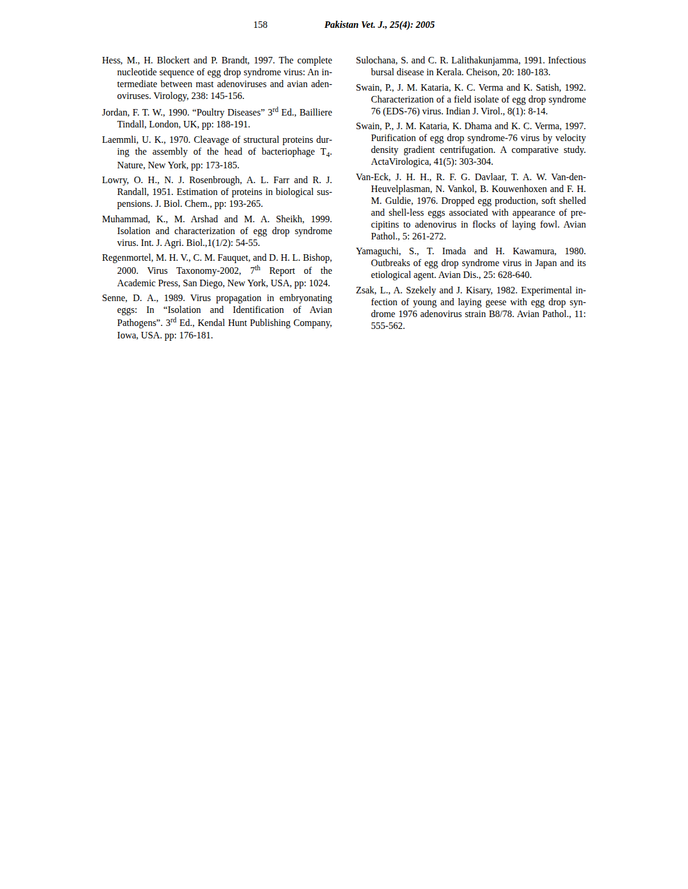158 Pakistan Vet. J., 25(4): 2005
Hess, M., H. Blockert and P. Brandt, 1997. The complete nucleotide sequence of egg drop syndrome virus: An intermediate between mast adenoviruses and avian adenoviruses. Virology, 238: 145-156.
Jordan, F. T. W., 1990. “Poultry Diseases” 3rd Ed., Bailliere Tindall, London, UK, pp: 188-191.
Laemmli, U. K., 1970. Cleavage of structural proteins during the assembly of the head of bacteriophage T4. Nature, New York, pp: 173-185.
Lowry, O. H., N. J. Rosenbrough, A. L. Farr and R. J. Randall, 1951. Estimation of proteins in biological suspensions. J. Biol. Chem., pp: 193-265.
Muhammad, K., M. Arshad and M. A. Sheikh, 1999. Isolation and characterization of egg drop syndrome virus. Int. J. Agri. Biol.,1(1/2): 54-55.
Regenmortel, M. H. V., C. M. Fauquet, and D. H. L. Bishop, 2000. Virus Taxonomy-2002, 7th Report of the Academic Press, San Diego, New York, USA, pp: 1024.
Senne, D. A., 1989. Virus propagation in embryonating eggs: In “Isolation and Identification of Avian Pathogens”. 3rd Ed., Kendal Hunt Publishing Company, Iowa, USA. pp: 176-181.
Sulochana, S. and C. R. Lalithakunjamma, 1991. Infectious bursal disease in Kerala. Cheison, 20: 180-183.
Swain, P., J. M. Kataria, K. C. Verma and K. Satish, 1992. Characterization of a field isolate of egg drop syndrome 76 (EDS-76) virus. Indian J. Virol., 8(1): 8-14.
Swain, P., J. M. Kataria, K. Dhama and K. C. Verma, 1997. Purification of egg drop syndrome-76 virus by velocity density gradient centrifugation. A comparative study. ActaVirologica, 41(5): 303-304.
Van-Eck, J. H. H., R. F. G. Davlaar, T. A. W. Van-den-Heuvelplasman, N. Vankol, B. Kouwenhoxen and F. H. M. Guldie, 1976. Dropped egg production, soft shelled and shell-less eggs associated with appearance of precipitins to adenovirus in flocks of laying fowl. Avian Pathol., 5: 261-272.
Yamaguchi, S., T. Imada and H. Kawamura, 1980. Outbreaks of egg drop syndrome virus in Japan and its etiological agent. Avian Dis., 25: 628-640.
Zsak, L., A. Szekely and J. Kisary, 1982. Experimental infection of young and laying geese with egg drop syndrome 1976 adenovirus strain B8/78. Avian Pathol., 11: 555-562.